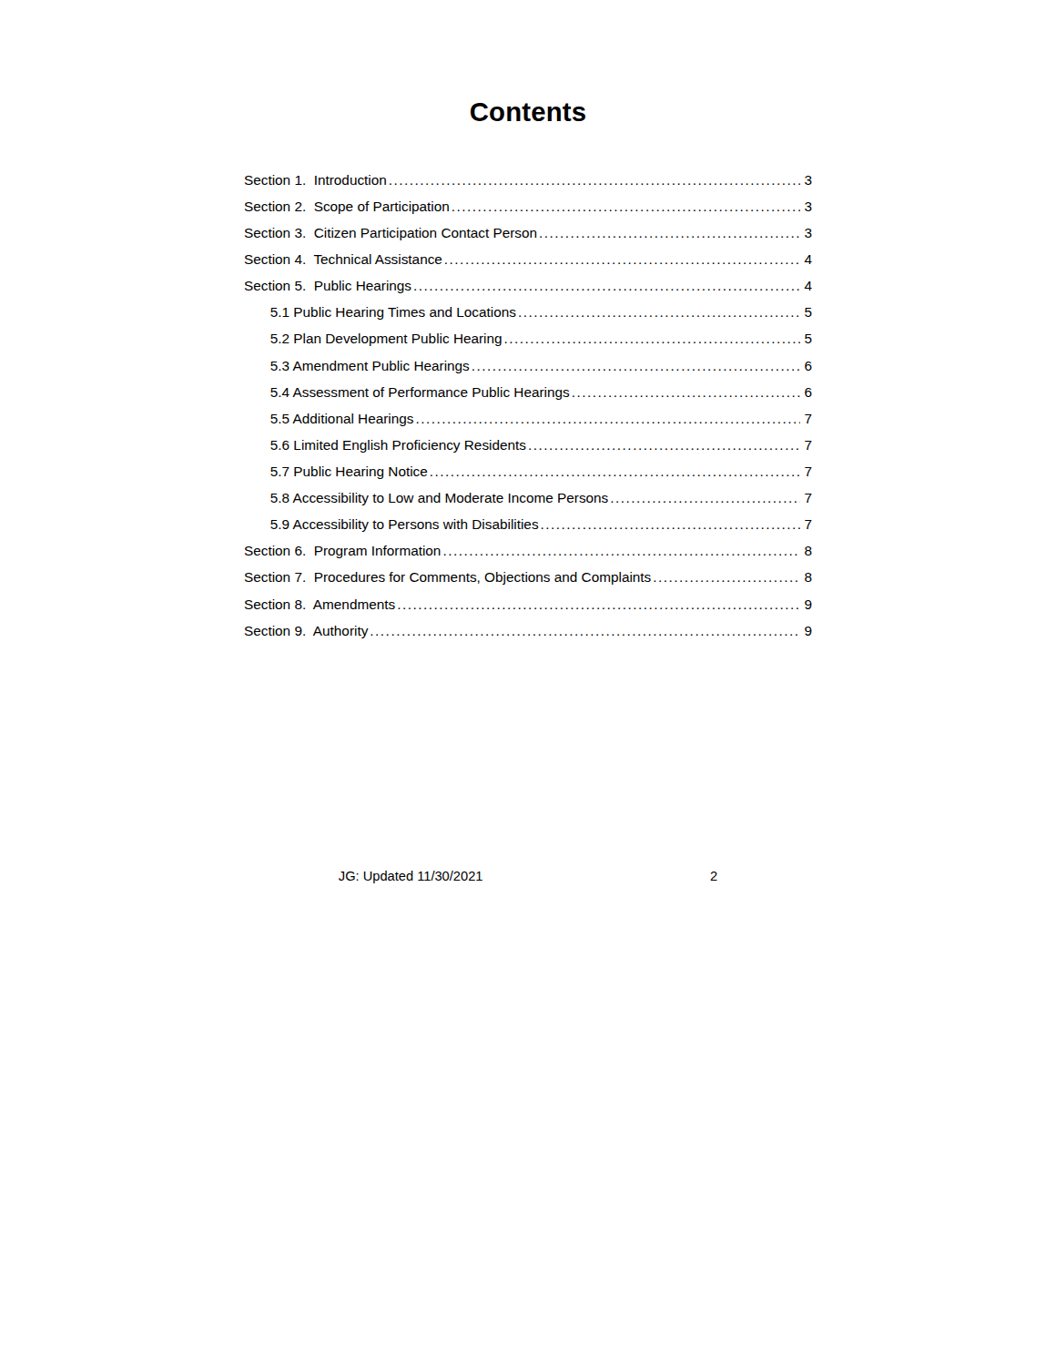Contents
Section 1. Introduction .................................................................................................................. 3
Section 2. Scope of Participation ................................................................................................. 3
Section 3. Citizen Participation Contact Person ......................................................................... 3
Section 4. Technical Assistance ................................................................................................... 4
Section 5. Public Hearings ........................................................................................................... 4
5.1 Public Hearing Times and Locations ............................................................................................... 5
5.2 Plan Development Public Hearing ................................................................................................... 5
5.3 Amendment Public Hearings ......................................................................................................... 6
5.4 Assessment of Performance Public Hearings ..................................................................................... 6
5.5 Additional Hearings ....................................................................................................................... 7
5.6 Limited English Proficiency Residents ............................................................................................. 7
5.7 Public Hearing Notice ................................................................................................................... 7
5.8 Accessibility to Low and Moderate Income Persons ......................................................................... 7
5.9 Accessibility to Persons with Disabilities .......................................................................................... 7
Section 6. Program Information .................................................................................................. 8
Section 7. Procedures for Comments, Objections and Complaints ........................................................... 8
Section 8. Amendments ............................................................................................................. 9
Section 9. Authority .................................................................................................................... 9
JG: Updated 11/30/2021 2